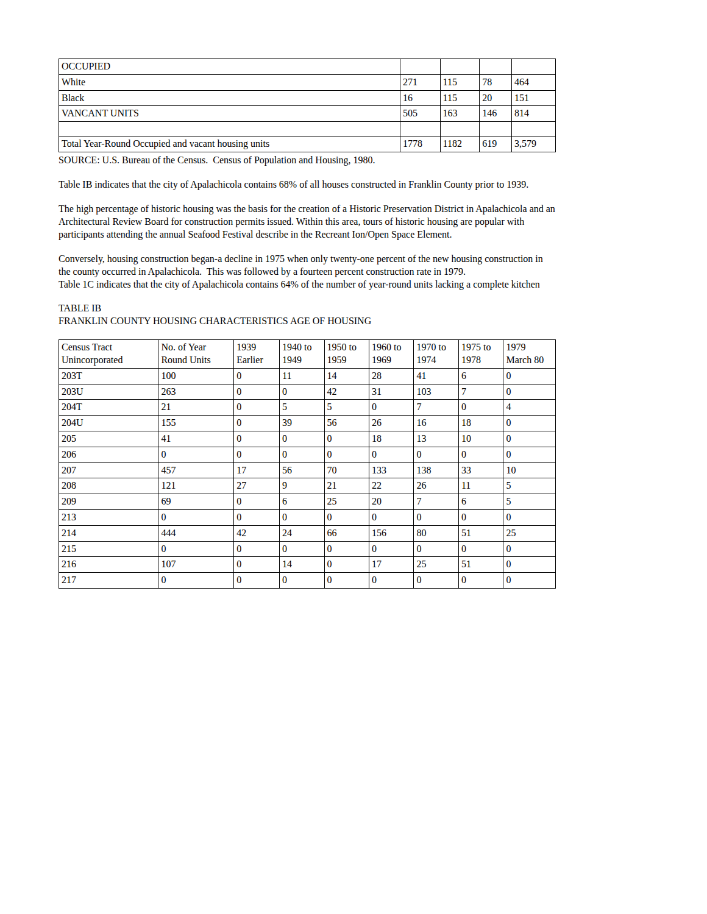| OCCUPIED | | | | |
| White | 271 | 115 | 78 | 464 |
| Black | 16 | 115 | 20 | 151 |
| VANCANT UNITS | 505 | 163 | 146 | 814 |
| Total Year-Round Occupied and vacant housing units | 1778 | 1182 | 619 | 3,579 |
SOURCE: U.S. Bureau of the Census. Census of Population and Housing, 1980.
Table IB indicates that the city of Apalachicola contains 68% of all houses constructed in Franklin County prior to 1939.
The high percentage of historic housing was the basis for the creation of a Historic Preservation District in Apalachicola and an Architectural Review Board for construction permits issued. Within this area, tours of historic housing are popular with participants attending the annual Seafood Festival describe in the Recreant Ion/Open Space Element.
Conversely, housing construction began-a decline in 1975 when only twenty-one percent of the new housing construction in the county occurred in Apalachicola. This was followed by a fourteen percent construction rate in 1979.
Table 1C indicates that the city of Apalachicola contains 64% of the number of year-round units lacking a complete kitchen
TABLE IB
FRANKLIN COUNTY HOUSING CHARACTERISTICS AGE OF HOUSING
| Census Tract Unincorporated | No. of Year Round Units | 1939 Earlier | 1940 to 1949 | 1950 to 1959 | 1960 to 1969 | 1970 to 1974 | 1975 to 1978 | 1979 March 80 |
| --- | --- | --- | --- | --- | --- | --- | --- | --- |
| 203T | 100 | 0 | 11 | 14 | 28 | 41 | 6 | 0 |
| 203U | 263 | 0 | 0 | 42 | 31 | 103 | 7 | 0 |
| 204T | 21 | 0 | 5 | 5 | 0 | 7 | 0 | 4 |
| 204U | 155 | 0 | 39 | 56 | 26 | 16 | 18 | 0 |
| 205 | 41 | 0 | 0 | 0 | 18 | 13 | 10 | 0 |
| 206 | 0 | 0 | 0 | 0 | 0 | 0 | 0 | 0 |
| 207 | 457 | 17 | 56 | 70 | 133 | 138 | 33 | 10 |
| 208 | 121 | 27 | 9 | 21 | 22 | 26 | 11 | 5 |
| 209 | 69 | 0 | 6 | 25 | 20 | 7 | 6 | 5 |
| 213 | 0 | 0 | 0 | 0 | 0 | 0 | 0 | 0 |
| 214 | 444 | 42 | 24 | 66 | 156 | 80 | 51 | 25 |
| 215 | 0 | 0 | 0 | 0 | 0 | 0 | 0 | 0 |
| 216 | 107 | 0 | 14 | 0 | 17 | 25 | 51 | 0 |
| 217 | 0 | 0 | 0 | 0 | 0 | 0 | 0 | 0 |